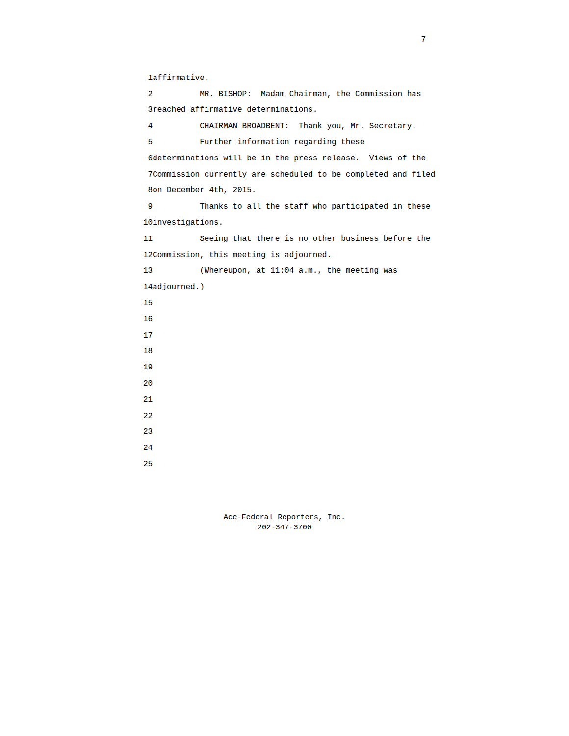7
| 1 | affirmative. |
| 2 | MR. BISHOP: Madam Chairman, the Commission has |
| 3 | reached affirmative determinations. |
| 4 | CHAIRMAN BROADBENT: Thank you, Mr. Secretary. |
| 5 | Further information regarding these |
| 6 | determinations will be in the press release. Views of the |
| 7 | Commission currently are scheduled to be completed and filed |
| 8 | on December 4th, 2015. |
| 9 | Thanks to all the staff who participated in these |
| 10 | investigations. |
| 11 | Seeing that there is no other business before the |
| 12 | Commission, this meeting is adjourned. |
| 13 | (Whereupon, at 11:04 a.m., the meeting was |
| 14 | adjourned.) |
| 15 | |
| 16 | |
| 17 | |
| 18 | |
| 19 | |
| 20 | |
| 21 | |
| 22 | |
| 23 | |
| 24 | |
| 25 | |
Ace-Federal Reporters, Inc.
202-347-3700